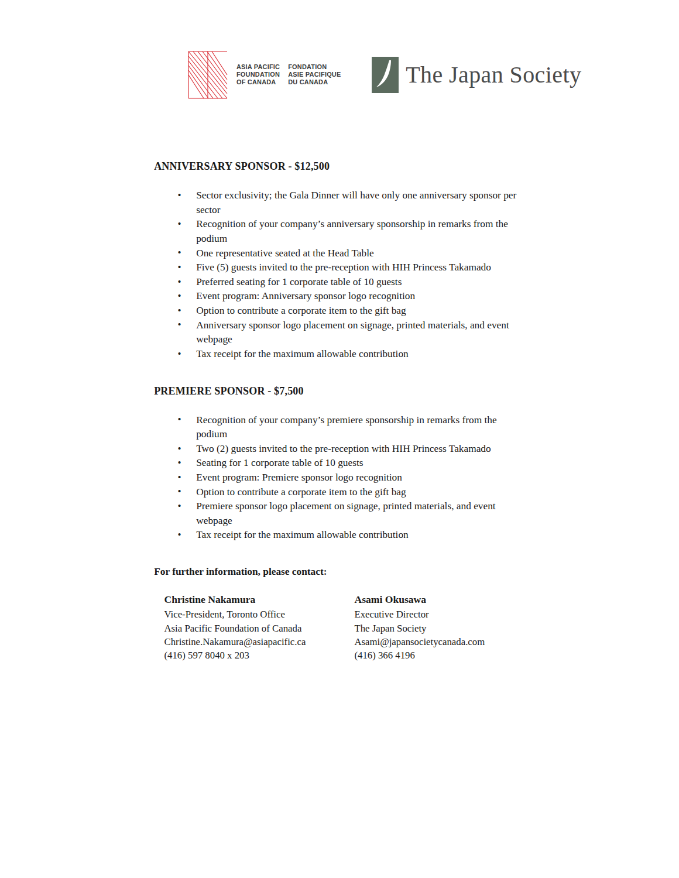ASIA PACIFIC FOUNDATION OF CANADA
FONDATION ASIE PACIFIQUE DU CANADA
The Japan Society
ANNIVERSARY SPONSOR - $12,500
Sector exclusivity; the Gala Dinner will have only one anniversary sponsor per sector
Recognition of your company’s anniversary sponsorship in remarks from the podium
One representative seated at the Head Table
Five (5) guests invited to the pre-reception with HIH Princess Takamado
Preferred seating for 1 corporate table of 10 guests
Event program: Anniversary sponsor logo recognition
Option to contribute a corporate item to the gift bag
Anniversary sponsor logo placement on signage, printed materials, and event webpage
Tax receipt for the maximum allowable contribution
PREMIERE SPONSOR - $7,500
Recognition of your company’s premiere sponsorship in remarks from the podium
Two (2) guests invited to the pre-reception with HIH Princess Takamado
Seating for 1 corporate table of 10 guests
Event program: Premiere sponsor logo recognition
Option to contribute a corporate item to the gift bag
Premiere sponsor logo placement on signage, printed materials, and event webpage
Tax receipt for the maximum allowable contribution
For further information, please contact:
Christine Nakamura Vice-President, Toronto Office Asia Pacific Foundation of Canada Christine.Nakamura@asiapacific.ca (416) 597 8040 x 203
Asami Okusawa Executive Director The Japan Society Asami@japansocietycanada.com (416) 366 4196